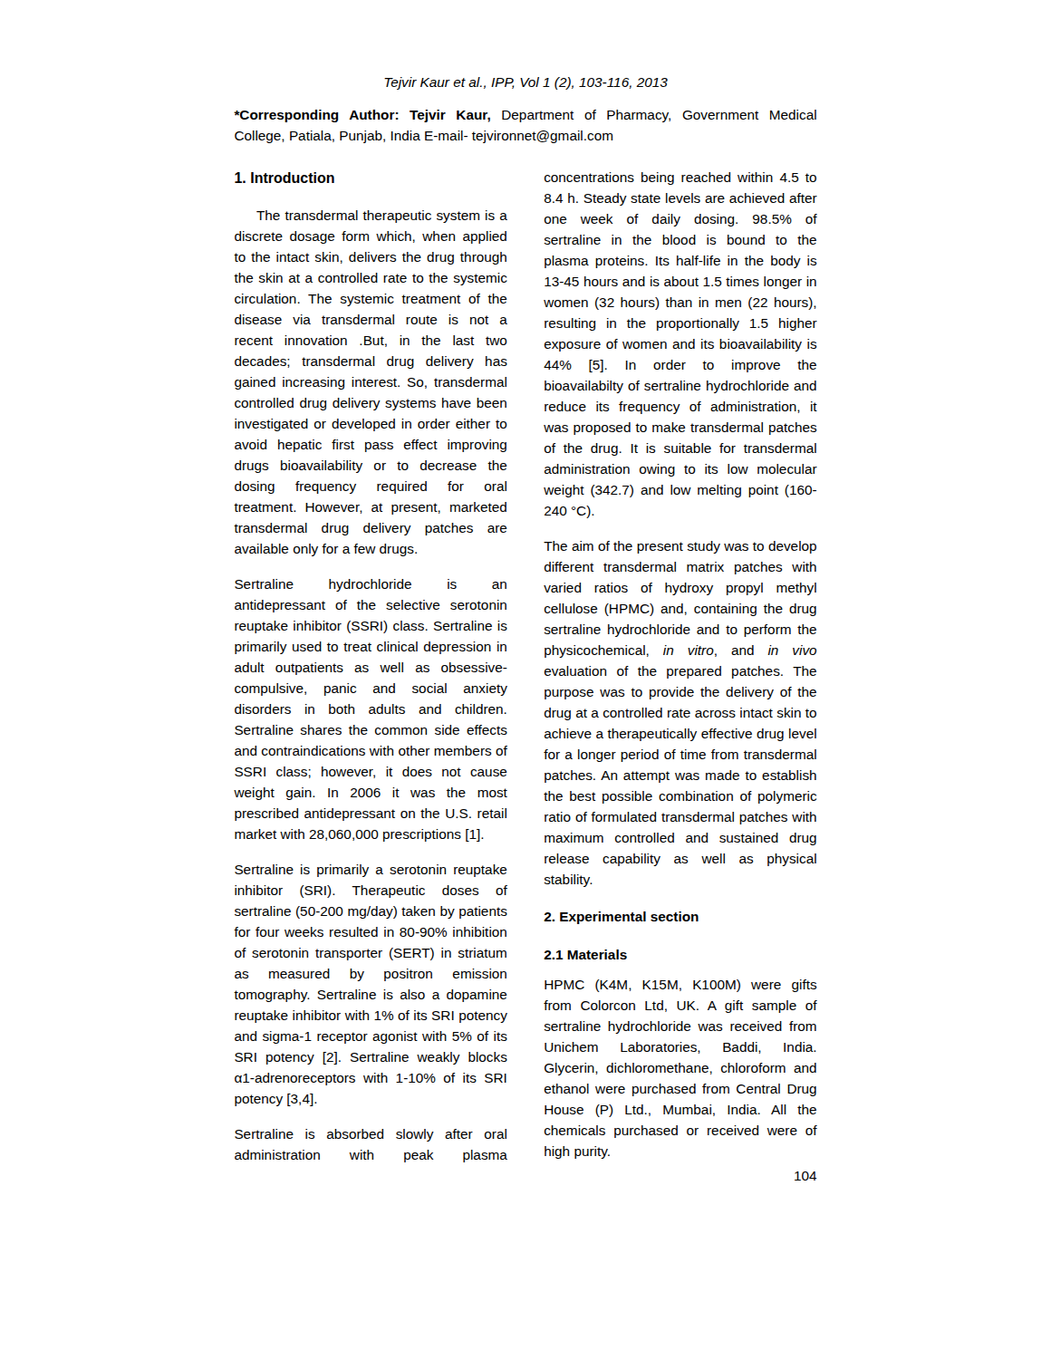Tejvir Kaur et al., IPP, Vol 1 (2), 103-116, 2013
*Corresponding Author: Tejvir Kaur, Department of Pharmacy, Government Medical College, Patiala, Punjab, India E-mail- tejvironnet@gmail.com
1. Introduction
The transdermal therapeutic system is a discrete dosage form which, when applied to the intact skin, delivers the drug through the skin at a controlled rate to the systemic circulation. The systemic treatment of the disease via transdermal route is not a recent innovation .But, in the last two decades; transdermal drug delivery has gained increasing interest. So, transdermal controlled drug delivery systems have been investigated or developed in order either to avoid hepatic first pass effect improving drugs bioavailability or to decrease the dosing frequency required for oral treatment. However, at present, marketed transdermal drug delivery patches are available only for a few drugs.
Sertraline hydrochloride is an antidepressant of the selective serotonin reuptake inhibitor (SSRI) class. Sertraline is primarily used to treat clinical depression in adult outpatients as well as obsessive-compulsive, panic and social anxiety disorders in both adults and children. Sertraline shares the common side effects and contraindications with other members of SSRI class; however, it does not cause weight gain. In 2006 it was the most prescribed antidepressant on the U.S. retail market with 28,060,000 prescriptions [1].
Sertraline is primarily a serotonin reuptake inhibitor (SRI). Therapeutic doses of sertraline (50-200 mg/day) taken by patients for four weeks resulted in 80-90% inhibition of serotonin transporter (SERT) in striatum as measured by positron emission tomography. Sertraline is also a dopamine reuptake inhibitor with 1% of its SRI potency and sigma-1 receptor agonist with 5% of its SRI potency [2]. Sertraline weakly blocks α1-adrenoreceptors with 1-10% of its SRI potency [3,4].
Sertraline is absorbed slowly after oral administration with peak plasma concentrations being reached within 4.5 to 8.4 h. Steady state levels are achieved after one week of daily dosing. 98.5% of sertraline in the blood is bound to the plasma proteins. Its half-life in the body is 13-45 hours and is about 1.5 times longer in women (32 hours) than in men (22 hours), resulting in the proportionally 1.5 higher exposure of women and its bioavailability is 44% [5]. In order to improve the bioavailabilty of sertraline hydrochloride and reduce its frequency of administration, it was proposed to make transdermal patches of the drug. It is suitable for transdermal administration owing to its low molecular weight (342.7) and low melting point (160-240 °C).
The aim of the present study was to develop different transdermal matrix patches with varied ratios of hydroxy propyl methyl cellulose (HPMC) and, containing the drug sertraline hydrochloride and to perform the physicochemical, in vitro, and in vivo evaluation of the prepared patches. The purpose was to provide the delivery of the drug at a controlled rate across intact skin to achieve a therapeutically effective drug level for a longer period of time from transdermal patches. An attempt was made to establish the best possible combination of polymeric ratio of formulated transdermal patches with maximum controlled and sustained drug release capability as well as physical stability.
2. Experimental section
2.1 Materials
HPMC (K4M, K15M, K100M) were gifts from Colorcon Ltd, UK. A gift sample of sertraline hydrochloride was received from Unichem Laboratories, Baddi, India. Glycerin, dichloromethane, chloroform and ethanol were purchased from Central Drug House (P) Ltd., Mumbai, India. All the chemicals purchased or received were of high purity.
104